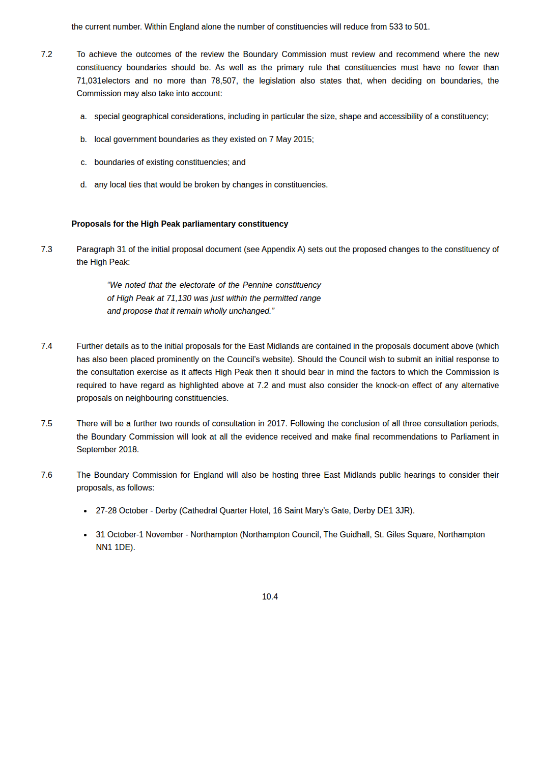the current number. Within England alone the number of constituencies will reduce from 533 to 501.
7.2
To achieve the outcomes of the review the Boundary Commission must review and recommend where the new constituency boundaries should be. As well as the primary rule that constituencies must have no fewer than 71,031electors and no more than 78,507, the legislation also states that, when deciding on boundaries, the Commission may also take into account:
special geographical considerations, including in particular the size, shape and accessibility of a constituency;
local government boundaries as they existed on 7 May 2015;
boundaries of existing constituencies; and
any local ties that would be broken by changes in constituencies.
Proposals for the High Peak parliamentary constituency
7.3
Paragraph 31 of the initial proposal document (see Appendix A) sets out the proposed changes to the constituency of the High Peak:
“We noted that the electorate of the Pennine constituency of High Peak at 71,130 was just within the permitted range and propose that it remain wholly unchanged.”
7.4
Further details as to the initial proposals for the East Midlands are contained in the proposals document above (which has also been placed prominently on the Council’s website). Should the Council wish to submit an initial response to the consultation exercise as it affects High Peak then it should bear in mind the factors to which the Commission is required to have regard as highlighted above at 7.2 and must also consider the knock-on effect of any alternative proposals on neighbouring constituencies.
7.5
There will be a further two rounds of consultation in 2017. Following the conclusion of all three consultation periods, the Boundary Commission will look at all the evidence received and make final recommendations to Parliament in September 2018.
7.6
The Boundary Commission for England will also be hosting three East Midlands public hearings to consider their proposals, as follows:
27-28 October - Derby (Cathedral Quarter Hotel, 16 Saint Mary’s Gate, Derby DE1 3JR).
31 October-1 November - Northampton (Northampton Council, The Guidhall, St. Giles Square, Northampton NN1 1DE).
10.4